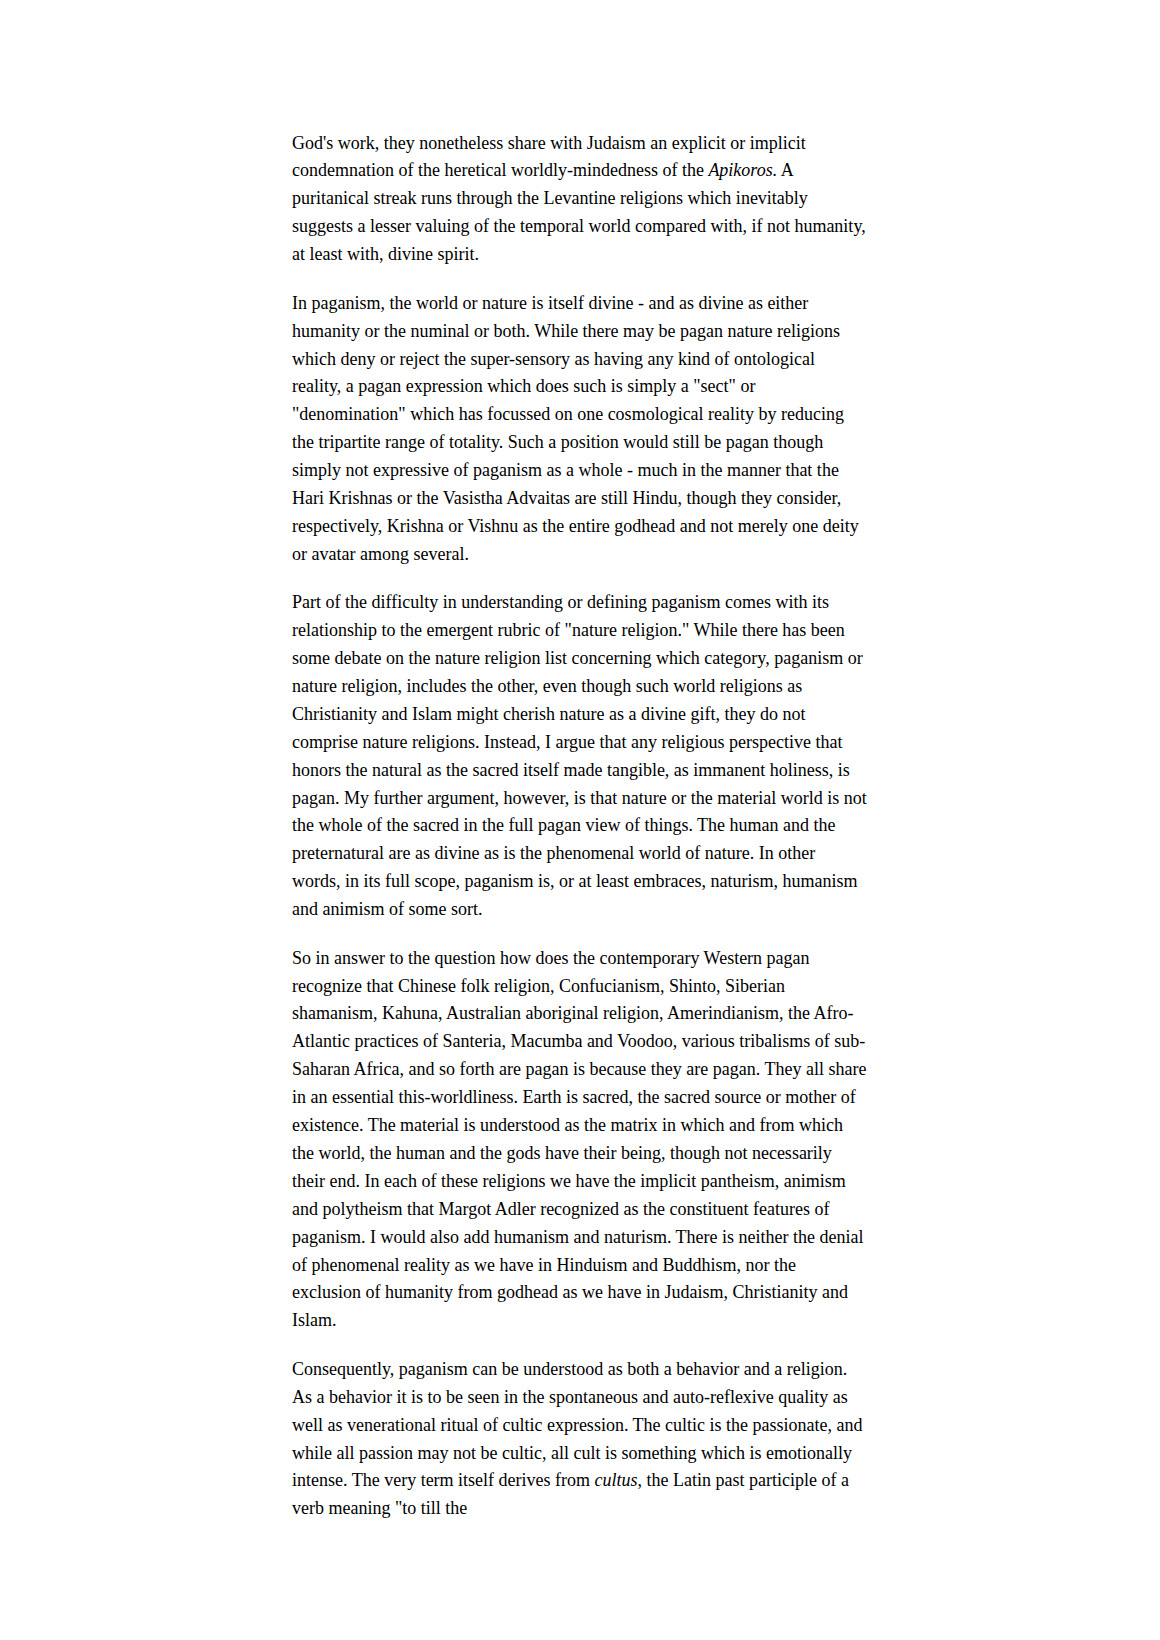God's work, they nonetheless share with Judaism an explicit or implicit condemnation of the heretical worldly-mindedness of the Apikoros. A puritanical streak runs through the Levantine religions which inevitably suggests a lesser valuing of the temporal world compared with, if not humanity, at least with, divine spirit.
In paganism, the world or nature is itself divine - and as divine as either humanity or the numinal or both. While there may be pagan nature religions which deny or reject the super-sensory as having any kind of ontological reality, a pagan expression which does such is simply a "sect" or "denomination" which has focussed on one cosmological reality by reducing the tripartite range of totality. Such a position would still be pagan though simply not expressive of paganism as a whole - much in the manner that the Hari Krishnas or the Vasistha Advaitas are still Hindu, though they consider, respectively, Krishna or Vishnu as the entire godhead and not merely one deity or avatar among several.
Part of the difficulty in understanding or defining paganism comes with its relationship to the emergent rubric of "nature religion." While there has been some debate on the nature religion list concerning which category, paganism or nature religion, includes the other, even though such world religions as Christianity and Islam might cherish nature as a divine gift, they do not comprise nature religions. Instead, I argue that any religious perspective that honors the natural as the sacred itself made tangible, as immanent holiness, is pagan. My further argument, however, is that nature or the material world is not the whole of the sacred in the full pagan view of things. The human and the preternatural are as divine as is the phenomenal world of nature. In other words, in its full scope, paganism is, or at least embraces, naturism, humanism and animism of some sort.
So in answer to the question how does the contemporary Western pagan recognize that Chinese folk religion, Confucianism, Shinto, Siberian shamanism, Kahuna, Australian aboriginal religion, Amerindianism, the Afro-Atlantic practices of Santeria, Macumba and Voodoo, various tribalisms of sub-Saharan Africa, and so forth are pagan is because they are pagan. They all share in an essential this-worldliness. Earth is sacred, the sacred source or mother of existence. The material is understood as the matrix in which and from which the world, the human and the gods have their being, though not necessarily their end. In each of these religions we have the implicit pantheism, animism and polytheism that Margot Adler recognized as the constituent features of paganism. I would also add humanism and naturism. There is neither the denial of phenomenal reality as we have in Hinduism and Buddhism, nor the exclusion of humanity from godhead as we have in Judaism, Christianity and Islam.
Consequently, paganism can be understood as both a behavior and a religion. As a behavior it is to be seen in the spontaneous and auto-reflexive quality as well as venerational ritual of cultic expression. The cultic is the passionate, and while all passion may not be cultic, all cult is something which is emotionally intense. The very term itself derives from cultus, the Latin past participle of a verb meaning "to till the